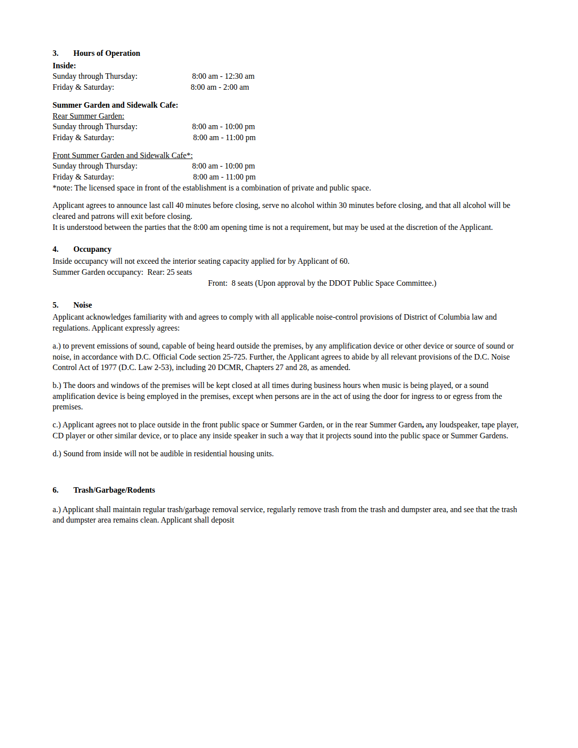3. Hours of Operation
Inside:
Sunday through Thursday: 8:00 am - 12:30 am
Friday & Saturday: 8:00 am - 2:00 am
Summer Garden and Sidewalk Cafe:
Rear Summer Garden:
Sunday through Thursday: 8:00 am - 10:00 pm
Friday & Saturday: 8:00 am - 11:00 pm
Front Summer Garden and Sidewalk Cafe*:
Sunday through Thursday: 8:00 am - 10:00 pm
Friday & Saturday: 8:00 am - 11:00 pm
*note: The licensed space in front of the establishment is a combination of private and public space.
Applicant agrees to announce last call 40 minutes before closing, serve no alcohol within 30 minutes before closing, and that all alcohol will be cleared and patrons will exit before closing.
It is understood between the parties that the 8:00 am opening time is not a requirement, but may be used at the discretion of the Applicant.
4. Occupancy
Inside occupancy will not exceed the interior seating capacity applied for by Applicant of 60.
Summer Garden occupancy: Rear: 25 seats
Front: 8 seats (Upon approval by the DDOT Public Space Committee.)
5. Noise
Applicant acknowledges familiarity with and agrees to comply with all applicable noise-control provisions of District of Columbia law and regulations. Applicant expressly agrees:
a.) to prevent emissions of sound, capable of being heard outside the premises, by any amplification device or other device or source of sound or noise, in accordance with D.C. Official Code section 25-725. Further, the Applicant agrees to abide by all relevant provisions of the D.C. Noise Control Act of 1977 (D.C. Law 2-53), including 20 DCMR, Chapters 27 and 28, as amended.
b.) The doors and windows of the premises will be kept closed at all times during business hours when music is being played, or a sound amplification device is being employed in the premises, except when persons are in the act of using the door for ingress to or egress from the premises.
c.) Applicant agrees not to place outside in the front public space or Summer Garden, or in the rear Summer Garden, any loudspeaker, tape player, CD player or other similar device, or to place any inside speaker in such a way that it projects sound into the public space or Summer Gardens.
d.) Sound from inside will not be audible in residential housing units.
6. Trash/Garbage/Rodents
a.) Applicant shall maintain regular trash/garbage removal service, regularly remove trash from the trash and dumpster area, and see that the trash and dumpster area remains clean. Applicant shall deposit